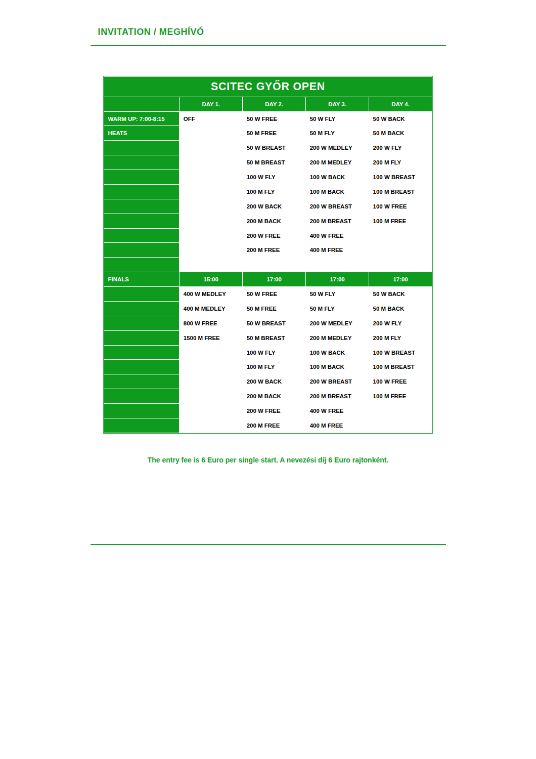INVITATION / MEGHÍVÓ
| SCITEC GYŐR OPEN |
| | DAY 1. | DAY 2. | DAY 3. | DAY 4. |
| WARM UP: 7:00-8:15 | OFF | 50 W FREE | 50 W FLY | 50 W BACK |
| HEATS | | 50 M FREE | 50 M FLY | 50 M BACK |
| | | 50 W BREAST | 200 W MEDLEY | 200 W FLY |
| | | 50 M BREAST | 200 M MEDLEY | 200 M FLY |
| | | 100 W FLY | 100 W BACK | 100 W BREAST |
| | | 100 M FLY | 100 M BACK | 100 M BREAST |
| | | 200 W BACK | 200 W BREAST | 100 W FREE |
| | | 200 M BACK | 200 M BREAST | 100 M FREE |
| | | 200 W FREE | 400 W FREE | |
| | | 200 M FREE | 400 M FREE | |
| FINALS | 15:00 | 17:00 | 17:00 | 17:00 |
| | 400 W MEDLEY | 50 W FREE | 50 W FLY | 50 W BACK |
| | 400 M MEDLEY | 50 M FREE | 50 M FLY | 50 M BACK |
| | 800 W FREE | 50 W BREAST | 200 W MEDLEY | 200 W FLY |
| | 1500 M FREE | 50 M BREAST | 200 M MEDLEY | 200 M FLY |
| | | 100 W FLY | 100 W BACK | 100 W BREAST |
| | | 100 M FLY | 100 M BACK | 100 M BREAST |
| | | 200 W BACK | 200 W BREAST | 100 W FREE |
| | | 200 M BACK | 200 M BREAST | 100 M FREE |
| | | 200 W FREE | 400 W FREE | |
| | | 200 M FREE | 400 M FREE | |
The entry fee is 6 Euro per single start. A nevezési díj 6 Euro rajtonként.